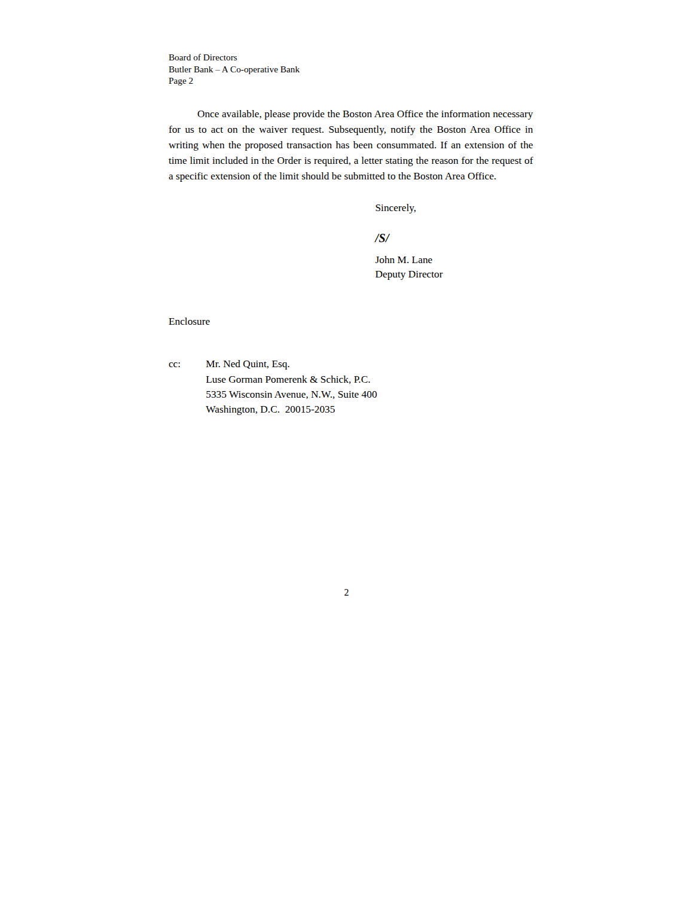Board of Directors
Butler Bank – A Co-operative Bank
Page 2
Once available, please provide the Boston Area Office the information necessary for us to act on the waiver request. Subsequently, notify the Boston Area Office in writing when the proposed transaction has been consummated. If an extension of the time limit included in the Order is required, a letter stating the reason for the request of a specific extension of the limit should be submitted to the Boston Area Office.
Sincerely,
/S/
John M. Lane
Deputy Director
Enclosure
cc:
Mr. Ned Quint, Esq.
Luse Gorman Pomerenk & Schick, P.C.
5335 Wisconsin Avenue, N.W., Suite 400
Washington, D.C. 20015-2035
2